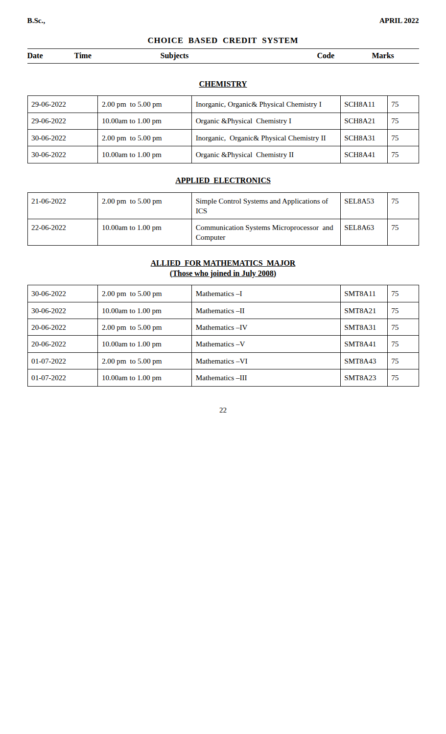B.Sc., APRIL 2022
CHOICE BASED CREDIT SYSTEM
Date Time Subjects Code Marks
CHEMISTRY
| 29-06-2022 | 2.00 pm to 5.00 pm | Inorganic, Organic& Physical Chemistry I | SCH8A11 | 75 |
| 29-06-2022 | 10.00am to 1.00 pm | Organic &Physical Chemistry I | SCH8A21 | 75 |
| 30-06-2022 | 2.00 pm to 5.00 pm | Inorganic, Organic& Physical Chemistry II | SCH8A31 | 75 |
| 30-06-2022 | 10.00am to 1.00 pm | Organic &Physical Chemistry II | SCH8A41 | 75 |
APPLIED ELECTRONICS
| 21-06-2022 | 2.00 pm to 5.00 pm | Simple Control Systems and Applications of ICS | SEL8A53 | 75 |
| 22-06-2022 | 10.00am to 1.00 pm | Communication Systems Microprocessor and Computer | SEL8A63 | 75 |
ALLIED FOR MATHEMATICS MAJOR (Those who joined in July 2008)
| 30-06-2022 | 2.00 pm to 5.00 pm | Mathematics –I | SMT8A11 | 75 |
| 30-06-2022 | 10.00am to 1.00 pm | Mathematics –II | SMT8A21 | 75 |
| 20-06-2022 | 2.00 pm to 5.00 pm | Mathematics –IV | SMT8A31 | 75 |
| 20-06-2022 | 10.00am to 1.00 pm | Mathematics –V | SMT8A41 | 75 |
| 01-07-2022 | 2.00 pm to 5.00 pm | Mathematics –VI | SMT8A43 | 75 |
| 01-07-2022 | 10.00am to 1.00 pm | Mathematics –III | SMT8A23 | 75 |
22